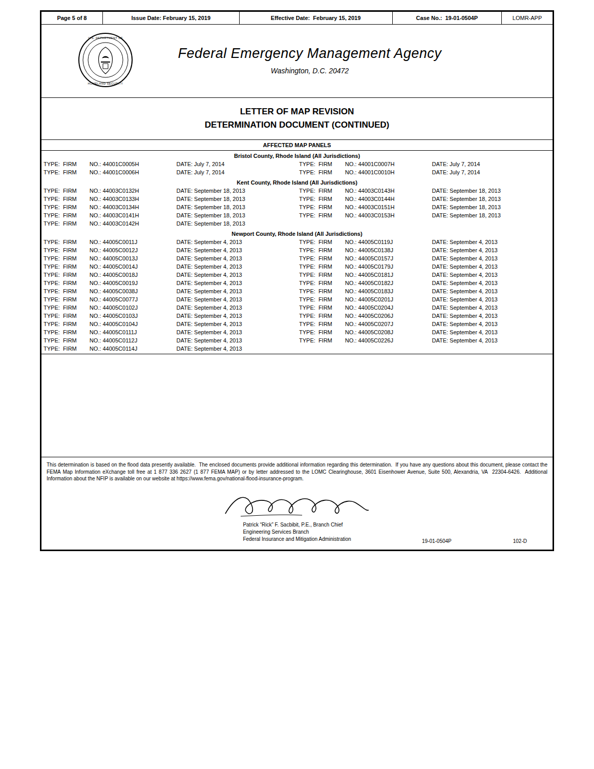| Page 5 of 8 | Issue Date: February 15, 2019 | Effective Date: February 15, 2019 | Case No.: 19-01-0504P | LOMR-APP |
U.S. DEPARTMENT OF HOMELAND SECURITY
Federal Emergency Management Agency
Washington, D.C. 20472
LETTER OF MAP REVISION
DETERMINATION DOCUMENT (CONTINUED)
AFFECTED MAP PANELS
Bristol County, Rhode Island (All Jurisdictions)
| TYPE: FIRM | NO.: 44001C0005H | DATE: July 7, 2014 | TYPE: FIRM | NO.: 44001C0007H | DATE: July 7, 2014 |
| TYPE: FIRM | NO.: 44001C0006H | DATE: July 7, 2014 | TYPE: FIRM | NO.: 44001C0010H | DATE: July 7, 2014 |
Kent County, Rhode Island (All Jurisdictions)
| TYPE: FIRM | NO.: 44003C0132H | DATE: September 18, 2013 | TYPE: FIRM | NO.: 44003C0143H | DATE: September 18, 2013 |
| TYPE: FIRM | NO.: 44003C0133H | DATE: September 18, 2013 | TYPE: FIRM | NO.: 44003C0144H | DATE: September 18, 2013 |
| TYPE: FIRM | NO.: 44003C0134H | DATE: September 18, 2013 | TYPE: FIRM | NO.: 44003C0151H | DATE: September 18, 2013 |
| TYPE: FIRM | NO.: 44003C0141H | DATE: September 18, 2013 | TYPE: FIRM | NO.: 44003C0153H | DATE: September 18, 2013 |
| TYPE: FIRM | NO.: 44003C0142H | DATE: September 18, 2013 | | | |
Newport County, Rhode Island (All Jurisdictions)
| TYPE: FIRM | NO.: 44005C0011J | DATE: September 4, 2013 | TYPE: FIRM | NO.: 44005C0119J | DATE: September 4, 2013 |
| TYPE: FIRM | NO.: 44005C0012J | DATE: September 4, 2013 | TYPE: FIRM | NO.: 44005C0138J | DATE: September 4, 2013 |
| TYPE: FIRM | NO.: 44005C0013J | DATE: September 4, 2013 | TYPE: FIRM | NO.: 44005C0157J | DATE: September 4, 2013 |
| TYPE: FIRM | NO.: 44005C0014J | DATE: September 4, 2013 | TYPE: FIRM | NO.: 44005C0179J | DATE: September 4, 2013 |
| TYPE: FIRM | NO.: 44005C0018J | DATE: September 4, 2013 | TYPE: FIRM | NO.: 44005C0181J | DATE: September 4, 2013 |
| TYPE: FIRM | NO.: 44005C0019J | DATE: September 4, 2013 | TYPE: FIRM | NO.: 44005C0182J | DATE: September 4, 2013 |
| TYPE: FIRM | NO.: 44005C0038J | DATE: September 4, 2013 | TYPE: FIRM | NO.: 44005C0183J | DATE: September 4, 2013 |
| TYPE: FIRM | NO.: 44005C0077J | DATE: September 4, 2013 | TYPE: FIRM | NO.: 44005C0201J | DATE: September 4, 2013 |
| TYPE: FIRM | NO.: 44005C0102J | DATE: September 4, 2013 | TYPE: FIRM | NO.: 44005C0204J | DATE: September 4, 2013 |
| TYPE: FIRM | NO.: 44005C0103J | DATE: September 4, 2013 | TYPE: FIRM | NO.: 44005C0206J | DATE: September 4, 2013 |
| TYPE: FIRM | NO.: 44005C0104J | DATE: September 4, 2013 | TYPE: FIRM | NO.: 44005C0207J | DATE: September 4, 2013 |
| TYPE: FIRM | NO.: 44005C0111J | DATE: September 4, 2013 | TYPE: FIRM | NO.: 44005C0208J | DATE: September 4, 2013 |
| TYPE: FIRM | NO.: 44005C0112J | DATE: September 4, 2013 | TYPE: FIRM | NO.: 44005C0226J | DATE: September 4, 2013 |
| TYPE: FIRM | NO.: 44005C0114J | DATE: September 4, 2013 | | | |
This determination is based on the flood data presently available. The enclosed documents provide additional information regarding this determination. If you have any questions about this document, please contact the FEMA Map Information eXchange toll free at 1 877 336 2627 (1 877 FEMA MAP) or by letter addressed to the LOMC Clearinghouse, 3601 Eisenhower Avenue, Suite 500, Alexandria, VA 22304-6426. Additional Information about the NFIP is available on our website at https://www.fema.gov/national-flood-insurance-program.
Patrick “Rick” F. Sacbibit, P.E., Branch Chief
Engineering Services Branch
Federal Insurance and Mitigation Administration
19-01-0504P 102-D